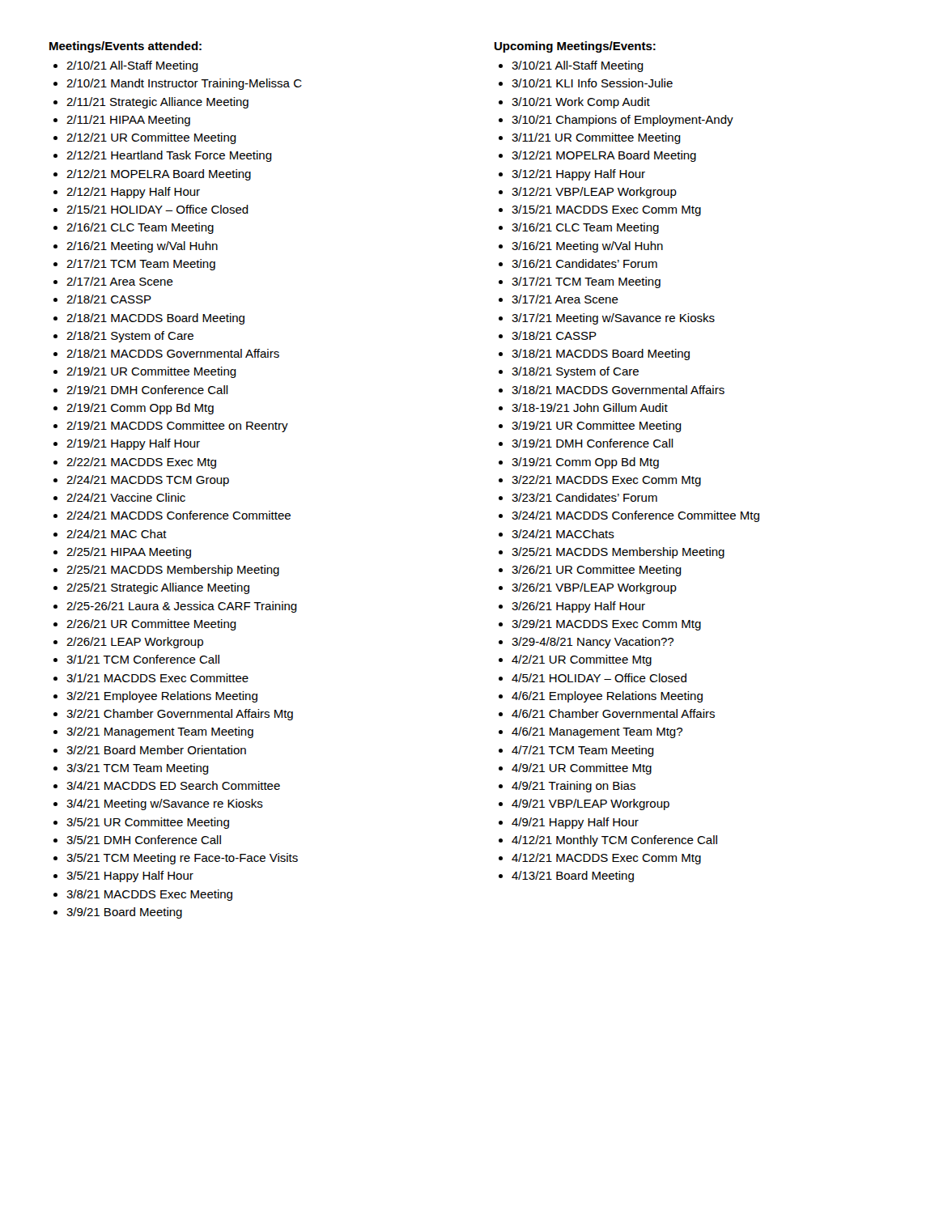Meetings/Events attended:
2/10/21 All-Staff Meeting
2/10/21 Mandt Instructor Training-Melissa C
2/11/21 Strategic Alliance Meeting
2/11/21 HIPAA Meeting
2/12/21 UR Committee Meeting
2/12/21 Heartland Task Force Meeting
2/12/21 MOPELRA Board Meeting
2/12/21 Happy Half Hour
2/15/21 HOLIDAY – Office Closed
2/16/21 CLC Team Meeting
2/16/21 Meeting w/Val Huhn
2/17/21 TCM Team Meeting
2/17/21 Area Scene
2/18/21 CASSP
2/18/21 MACDDS Board Meeting
2/18/21 System of Care
2/18/21 MACDDS Governmental Affairs
2/19/21 UR Committee Meeting
2/19/21 DMH Conference Call
2/19/21 Comm Opp Bd Mtg
2/19/21 MACDDS Committee on Reentry
2/19/21 Happy Half Hour
2/22/21 MACDDS Exec Mtg
2/24/21 MACDDS TCM Group
2/24/21 Vaccine Clinic
2/24/21 MACDDS Conference Committee
2/24/21 MAC Chat
2/25/21 HIPAA Meeting
2/25/21 MACDDS Membership Meeting
2/25/21 Strategic Alliance Meeting
2/25-26/21 Laura & Jessica CARF Training
2/26/21 UR Committee Meeting
2/26/21 LEAP Workgroup
3/1/21 TCM Conference Call
3/1/21 MACDDS Exec Committee
3/2/21 Employee Relations Meeting
3/2/21 Chamber Governmental Affairs Mtg
3/2/21 Management Team Meeting
3/2/21 Board Member Orientation
3/3/21 TCM Team Meeting
3/4/21 MACDDS ED Search Committee
3/4/21 Meeting w/Savance re Kiosks
3/5/21 UR Committee Meeting
3/5/21 DMH Conference Call
3/5/21 TCM Meeting re Face-to-Face Visits
3/5/21 Happy Half Hour
3/8/21 MACDDS Exec Meeting
3/9/21 Board Meeting
Upcoming Meetings/Events:
3/10/21 All-Staff Meeting
3/10/21 KLI Info Session-Julie
3/10/21 Work Comp Audit
3/10/21 Champions of Employment-Andy
3/11/21 UR Committee Meeting
3/12/21 MOPELRA Board Meeting
3/12/21 Happy Half Hour
3/12/21 VBP/LEAP Workgroup
3/15/21 MACDDS Exec Comm Mtg
3/16/21 CLC Team Meeting
3/16/21 Meeting w/Val Huhn
3/16/21 Candidates’ Forum
3/17/21 TCM Team Meeting
3/17/21 Area Scene
3/17/21 Meeting w/Savance re Kiosks
3/18/21 CASSP
3/18/21 MACDDS Board Meeting
3/18/21 System of Care
3/18/21 MACDDS Governmental Affairs
3/18-19/21 John Gillum Audit
3/19/21 UR Committee Meeting
3/19/21 DMH Conference Call
3/19/21 Comm Opp Bd Mtg
3/22/21 MACDDS Exec Comm Mtg
3/23/21 Candidates’ Forum
3/24/21 MACDDS Conference Committee Mtg
3/24/21 MACChats
3/25/21 MACDDS Membership Meeting
3/26/21 UR Committee Meeting
3/26/21 VBP/LEAP Workgroup
3/26/21 Happy Half Hour
3/29/21 MACDDS Exec Comm Mtg
3/29-4/8/21 Nancy Vacation??
4/2/21 UR Committee Mtg
4/5/21 HOLIDAY – Office Closed
4/6/21 Employee Relations Meeting
4/6/21 Chamber Governmental Affairs
4/6/21 Management Team Mtg?
4/7/21 TCM Team Meeting
4/9/21 UR Committee Mtg
4/9/21 Training on Bias
4/9/21 VBP/LEAP Workgroup
4/9/21 Happy Half Hour
4/12/21 Monthly TCM Conference Call
4/12/21 MACDDS Exec Comm Mtg
4/13/21 Board Meeting